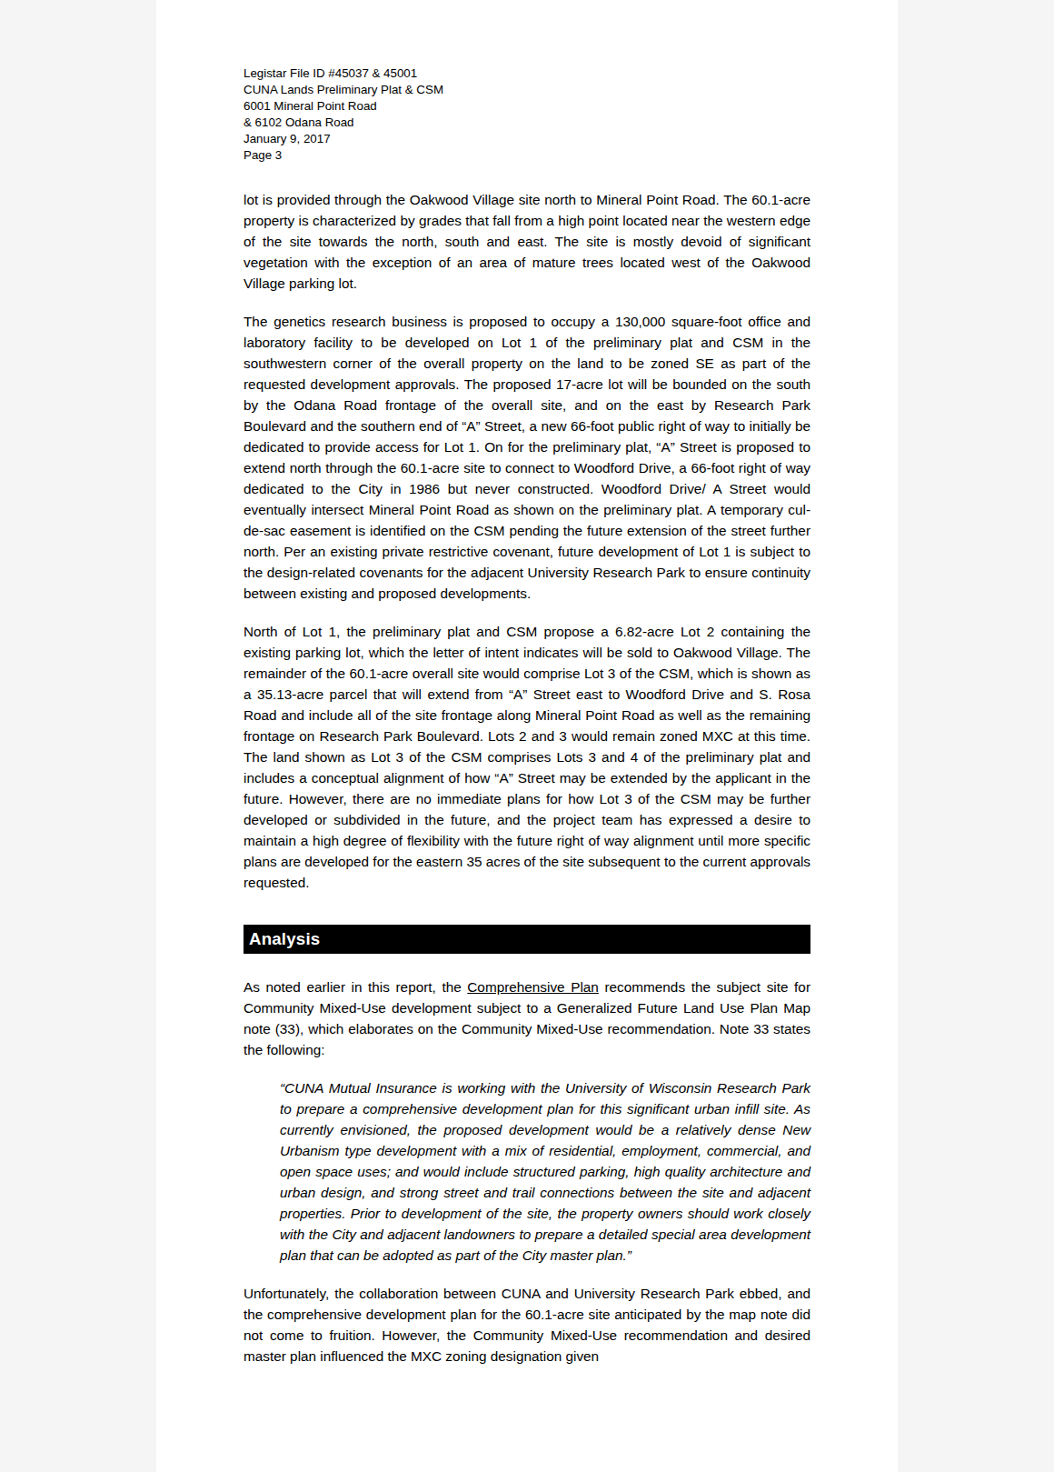Legistar File ID #45037 & 45001
CUNA Lands Preliminary Plat & CSM
6001 Mineral Point Road
& 6102 Odana Road
January 9, 2017
Page 3
lot is provided through the Oakwood Village site north to Mineral Point Road. The 60.1-acre property is characterized by grades that fall from a high point located near the western edge of the site towards the north, south and east. The site is mostly devoid of significant vegetation with the exception of an area of mature trees located west of the Oakwood Village parking lot.
The genetics research business is proposed to occupy a 130,000 square-foot office and laboratory facility to be developed on Lot 1 of the preliminary plat and CSM in the southwestern corner of the overall property on the land to be zoned SE as part of the requested development approvals. The proposed 17-acre lot will be bounded on the south by the Odana Road frontage of the overall site, and on the east by Research Park Boulevard and the southern end of “A” Street, a new 66-foot public right of way to initially be dedicated to provide access for Lot 1. On for the preliminary plat, “A” Street is proposed to extend north through the 60.1-acre site to connect to Woodford Drive, a 66-foot right of way dedicated to the City in 1986 but never constructed. Woodford Drive/ A Street would eventually intersect Mineral Point Road as shown on the preliminary plat. A temporary cul-de-sac easement is identified on the CSM pending the future extension of the street further north. Per an existing private restrictive covenant, future development of Lot 1 is subject to the design-related covenants for the adjacent University Research Park to ensure continuity between existing and proposed developments.
North of Lot 1, the preliminary plat and CSM propose a 6.82-acre Lot 2 containing the existing parking lot, which the letter of intent indicates will be sold to Oakwood Village. The remainder of the 60.1-acre overall site would comprise Lot 3 of the CSM, which is shown as a 35.13-acre parcel that will extend from “A” Street east to Woodford Drive and S. Rosa Road and include all of the site frontage along Mineral Point Road as well as the remaining frontage on Research Park Boulevard. Lots 2 and 3 would remain zoned MXC at this time. The land shown as Lot 3 of the CSM comprises Lots 3 and 4 of the preliminary plat and includes a conceptual alignment of how “A” Street may be extended by the applicant in the future. However, there are no immediate plans for how Lot 3 of the CSM may be further developed or subdivided in the future, and the project team has expressed a desire to maintain a high degree of flexibility with the future right of way alignment until more specific plans are developed for the eastern 35 acres of the site subsequent to the current approvals requested.
Analysis
As noted earlier in this report, the Comprehensive Plan recommends the subject site for Community Mixed-Use development subject to a Generalized Future Land Use Plan Map note (33), which elaborates on the Community Mixed-Use recommendation. Note 33 states the following:
“CUNA Mutual Insurance is working with the University of Wisconsin Research Park to prepare a comprehensive development plan for this significant urban infill site. As currently envisioned, the proposed development would be a relatively dense New Urbanism type development with a mix of residential, employment, commercial, and open space uses; and would include structured parking, high quality architecture and urban design, and strong street and trail connections between the site and adjacent properties. Prior to development of the site, the property owners should work closely with the City and adjacent landowners to prepare a detailed special area development plan that can be adopted as part of the City master plan.”
Unfortunately, the collaboration between CUNA and University Research Park ebbed, and the comprehensive development plan for the 60.1-acre site anticipated by the map note did not come to fruition. However, the Community Mixed-Use recommendation and desired master plan influenced the MXC zoning designation given